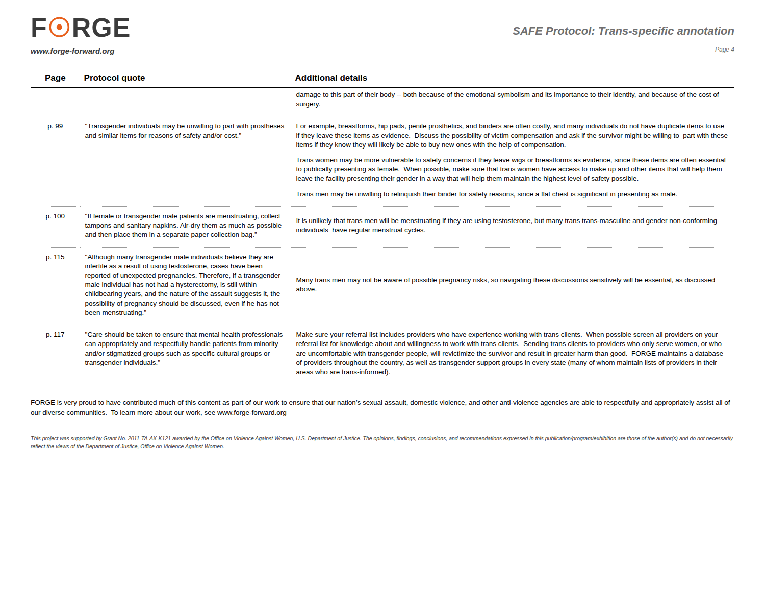F☉RGE
www.forge-forward.org
SAFE Protocol: Trans-specific annotation
Page 4
| Page | Protocol quote | Additional details |
| --- | --- | --- |
| | | damage to this part of their body -- both because of the emotional symbolism and its importance to their identity, and because of the cost of surgery. |
| p. 99 | "Transgender individuals may be unwilling to part with prostheses and similar items for reasons of safety and/or cost." | For example, breastforms, hip pads, penile prosthetics, and binders are often costly, and many individuals do not have duplicate items to use if they leave these items as evidence. Discuss the possibility of victim compensation and ask if the survivor might be willing to part with these items if they know they will likely be able to buy new ones with the help of compensation. Trans women may be more vulnerable to safety concerns if they leave wigs or breastforms as evidence, since these items are often essential to publically presenting as female. When possible, make sure that trans women have access to make up and other items that will help them leave the facility presenting their gender in a way that will help them maintain the highest level of safety possible. Trans men may be unwilling to relinquish their binder for safety reasons, since a flat chest is significant in presenting as male. |
| p. 100 | "If female or transgender male patients are menstruating, collect tampons and sanitary napkins. Air-dry them as much as possible and then place them in a separate paper collection bag." | It is unlikely that trans men will be menstruating if they are using testosterone, but many trans trans-masculine and gender non-conforming individuals have regular menstrual cycles. |
| p. 115 | "Although many transgender male individuals believe they are infertile as a result of using testosterone, cases have been reported of unexpected pregnancies. Therefore, if a transgender male individual has not had a hysterectomy, is still within childbearing years, and the nature of the assault suggests it, the possibility of pregnancy should be discussed, even if he has not been menstruating." | Many trans men may not be aware of possible pregnancy risks, so navigating these discussions sensitively will be essential, as discussed above. |
| p. 117 | "Care should be taken to ensure that mental health professionals can appropriately and respectfully handle patients from minority and/or stigmatized groups such as specific cultural groups or transgender individuals." | Make sure your referral list includes providers who have experience working with trans clients. When possible screen all providers on your referral list for knowledge about and willingness to work with trans clients. Sending trans clients to providers who only serve women, or who are uncomfortable with transgender people, will revictimize the survivor and result in greater harm than good. FORGE maintains a database of providers throughout the country, as well as transgender support groups in every state (many of whom maintain lists of providers in their areas who are trans-informed). |
FORGE is very proud to have contributed much of this content as part of our work to ensure that our nation’s sexual assault, domestic violence, and other anti-violence agencies are able to respectfully and appropriately assist all of our diverse communities. To learn more about our work, see www.forge-forward.org
This project was supported by Grant No. 2011-TA-AX-K121 awarded by the Office on Violence Against Women, U.S. Department of Justice. The opinions, findings, conclusions, and recommendations expressed in this publication/program/exhibition are those of the author(s) and do not necessarily reflect the views of the Department of Justice, Office on Violence Against Women.